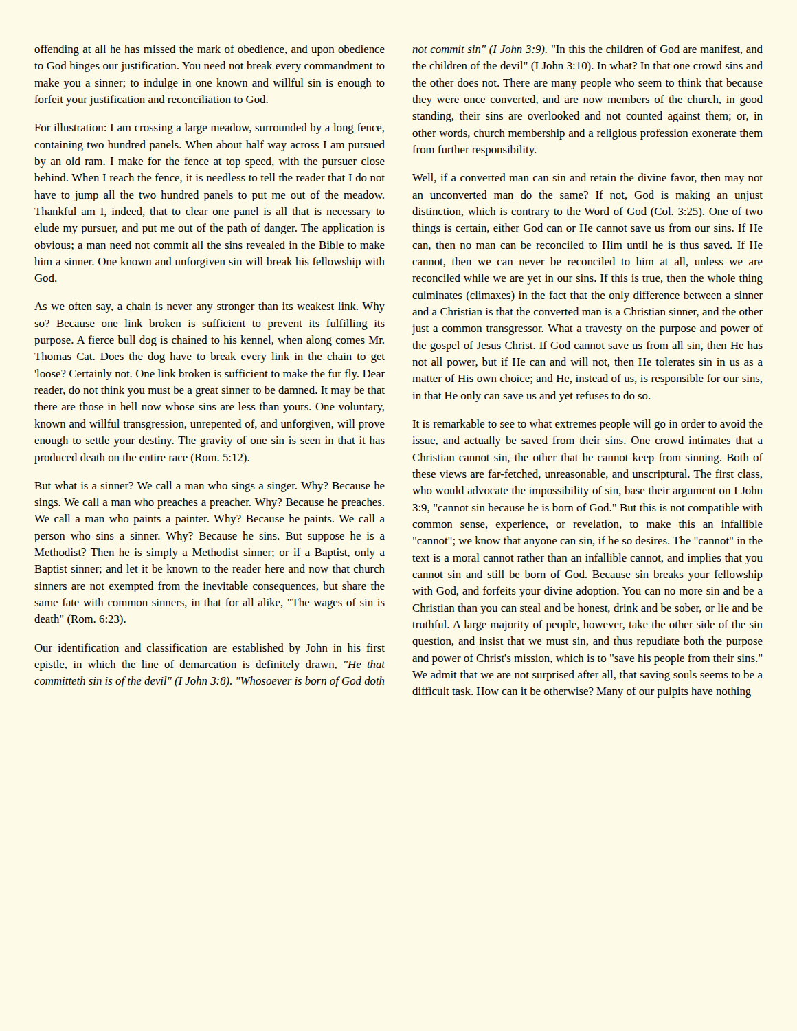offending at all he has missed the mark of obedience, and upon obedience to God hinges our justification. You need not break every commandment to make you a sinner; to indulge in one known and willful sin is enough to forfeit your justification and reconciliation to God.
For illustration: I am crossing a large meadow, surrounded by a long fence, containing two hundred panels. When about half way across I am pursued by an old ram. I make for the fence at top speed, with the pursuer close behind. When I reach the fence, it is needless to tell the reader that I do not have to jump all the two hundred panels to put me out of the meadow. Thankful am I, indeed, that to clear one panel is all that is necessary to elude my pursuer, and put me out of the path of danger. The application is obvious; a man need not commit all the sins revealed in the Bible to make him a sinner. One known and unforgiven sin will break his fellowship with God.
As we often say, a chain is never any stronger than its weakest link. Why so? Because one link broken is sufficient to prevent its fulfilling its purpose. A fierce bull dog is chained to his kennel, when along comes Mr. Thomas Cat. Does the dog have to break every link in the chain to get 'loose? Certainly not. One link broken is sufficient to make the fur fly. Dear reader, do not think you must be a great sinner to be damned. It may be that there are those in hell now whose sins are less than yours. One voluntary, known and willful transgression, unrepented of, and unforgiven, will prove enough to settle your destiny. The gravity of one sin is seen in that it has produced death on the entire race (Rom. 5:12).
But what is a sinner? We call a man who sings a singer. Why? Because he sings. We call a man who preaches a preacher. Why? Because he preaches. We call a man who paints a painter. Why? Because he paints. We call a person who sins a sinner. Why? Because he sins. But suppose he is a Methodist? Then he is simply a Methodist sinner; or if a Baptist, only a Baptist sinner; and let it be known to the reader here and now that church sinners are not exempted from the inevitable consequences, but share the same fate with common sinners, in that for all alike, "The wages of sin is death" (Rom. 6:23).
Our identification and classification are established by John in his first epistle, in which the line of demarcation is definitely drawn, "He that committeth sin is of the devil" (I John 3:8). "Whosoever is born of God doth not commit sin" (I John 3:9). "In this the children of God are manifest, and the children of the devil" (I John 3:10). In what? In that one crowd sins and the other does not. There are many people who seem to think that because they were once converted, and are now members of the church, in good standing, their sins are overlooked and not counted against them; or, in other words, church membership and a religious profession exonerate them from further responsibility.
Well, if a converted man can sin and retain the divine favor, then may not an unconverted man do the same? If not, God is making an unjust distinction, which is contrary to the Word of God (Col. 3:25). One of two things is certain, either God can or He cannot save us from our sins. If He can, then no man can be reconciled to Him until he is thus saved. If He cannot, then we can never be reconciled to him at all, unless we are reconciled while we are yet in our sins. If this is true, then the whole thing culminates (climaxes) in the fact that the only difference between a sinner and a Christian is that the converted man is a Christian sinner, and the other just a common transgressor. What a travesty on the purpose and power of the gospel of Jesus Christ. If God cannot save us from all sin, then He has not all power, but if He can and will not, then He tolerates sin in us as a matter of His own choice; and He, instead of us, is responsible for our sins, in that He only can save us and yet refuses to do so.
It is remarkable to see to what extremes people will go in order to avoid the issue, and actually be saved from their sins. One crowd intimates that a Christian cannot sin, the other that he cannot keep from sinning. Both of these views are far-fetched, unreasonable, and unscriptural. The first class, who would advocate the impossibility of sin, base their argument on I John 3:9, "cannot sin because he is born of God." But this is not compatible with common sense, experience, or revelation, to make this an infallible "cannot"; we know that anyone can sin, if he so desires. The "cannot" in the text is a moral cannot rather than an infallible cannot, and implies that you cannot sin and still be born of God. Because sin breaks your fellowship with God, and forfeits your divine adoption. You can no more sin and be a Christian than you can steal and be honest, drink and be sober, or lie and be truthful. A large majority of people, however, take the other side of the sin question, and insist that we must sin, and thus repudiate both the purpose and power of Christ's mission, which is to "save his people from their sins." We admit that we are not surprised after all, that saving souls seems to be a difficult task. How can it be otherwise? Many of our pulpits have nothing